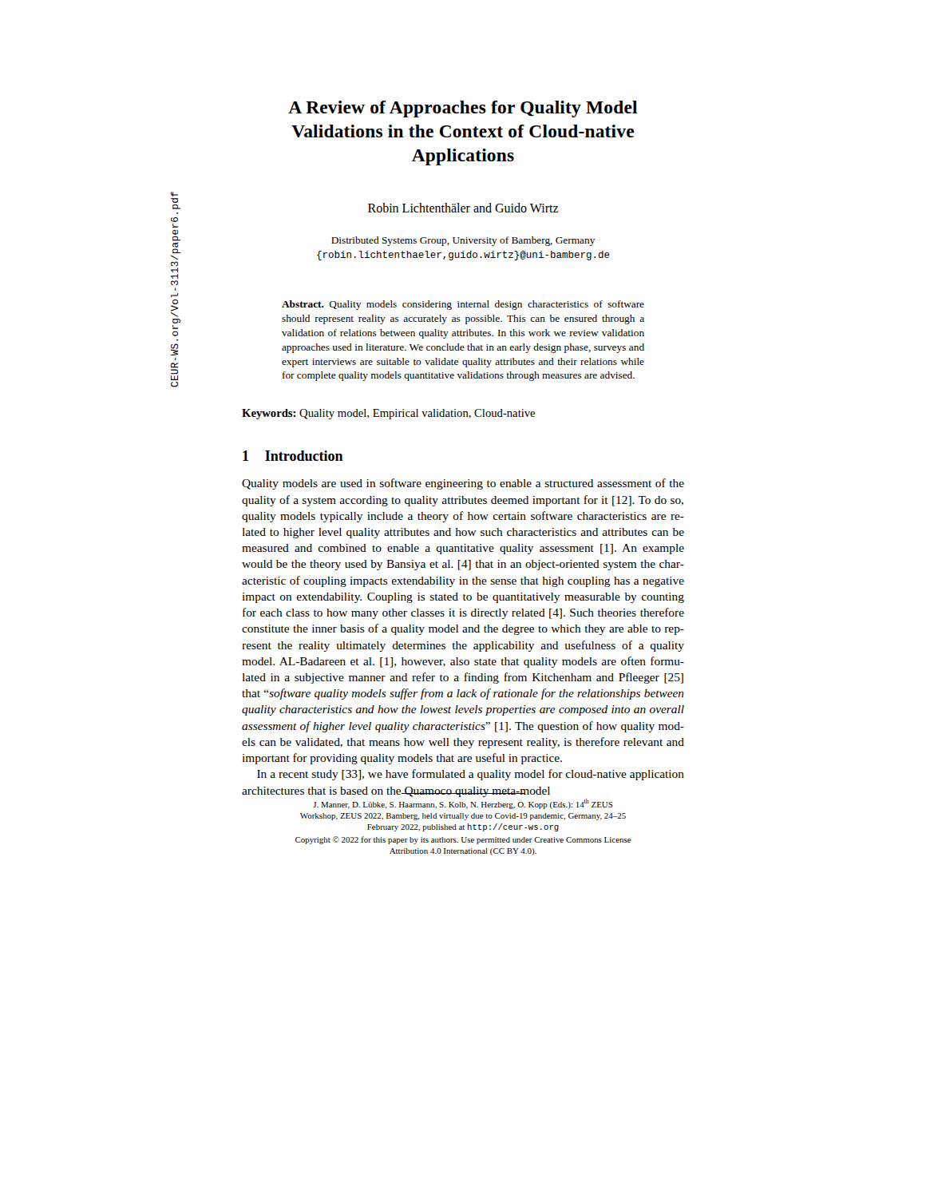CEUR-WS.org/Vol-3113/paper6.pdf
A Review of Approaches for Quality Model
Validations in the Context of Cloud-native
Applications
Robin Lichtenthäler and Guido Wirtz
Distributed Systems Group, University of Bamberg, Germany
{robin.lichtenthaeler,guido.wirtz}@uni-bamberg.de
Abstract. Quality models considering internal design characteristics of software should represent reality as accurately as possible. This can be ensured through a validation of relations between quality attributes. In this work we review validation approaches used in literature. We conclude that in an early design phase, surveys and expert interviews are suitable to validate quality attributes and their relations while for complete quality models quantitative validations through measures are advised.
Keywords: Quality model, Empirical validation, Cloud-native
1 Introduction
Quality models are used in software engineering to enable a structured assessment of the quality of a system according to quality attributes deemed important for it [12]. To do so, quality models typically include a theory of how certain software characteristics are related to higher level quality attributes and how such characteristics and attributes can be measured and combined to enable a quantitative quality assessment [1]. An example would be the theory used by Bansiya et al. [4] that in an object-oriented system the characteristic of coupling impacts extendability in the sense that high coupling has a negative impact on extendability. Coupling is stated to be quantitatively measurable by counting for each class to how many other classes it is directly related [4]. Such theories therefore constitute the inner basis of a quality model and the degree to which they are able to represent the reality ultimately determines the applicability and usefulness of a quality model. AL-Badareen et al. [1], however, also state that quality models are often formulated in a subjective manner and refer to a finding from Kitchenham and Pfleeger [25] that “software quality models suffer from a lack of rationale for the relationships between quality characteristics and how the lowest levels properties are composed into an overall assessment of higher level quality characteristics” [1]. The question of how quality models can be validated, that means how well they represent reality, is therefore relevant and important for providing quality models that are useful in practice.
In a recent study [33], we have formulated a quality model for cloud-native application architectures that is based on the Quamoco quality meta-model
J. Manner, D. Lübke, S. Haarmann, S. Kolb, N. Herzberg, O. Kopp (Eds.): 14th ZEUS
Workshop, ZEUS 2022, Bamberg, held virtually due to Covid-19 pandemic, Germany, 24–25
February 2022, published at http://ceur-ws.org
Copyright © 2022 for this paper by its authors. Use permitted under Creative Commons License
Attribution 4.0 International (CC BY 4.0).